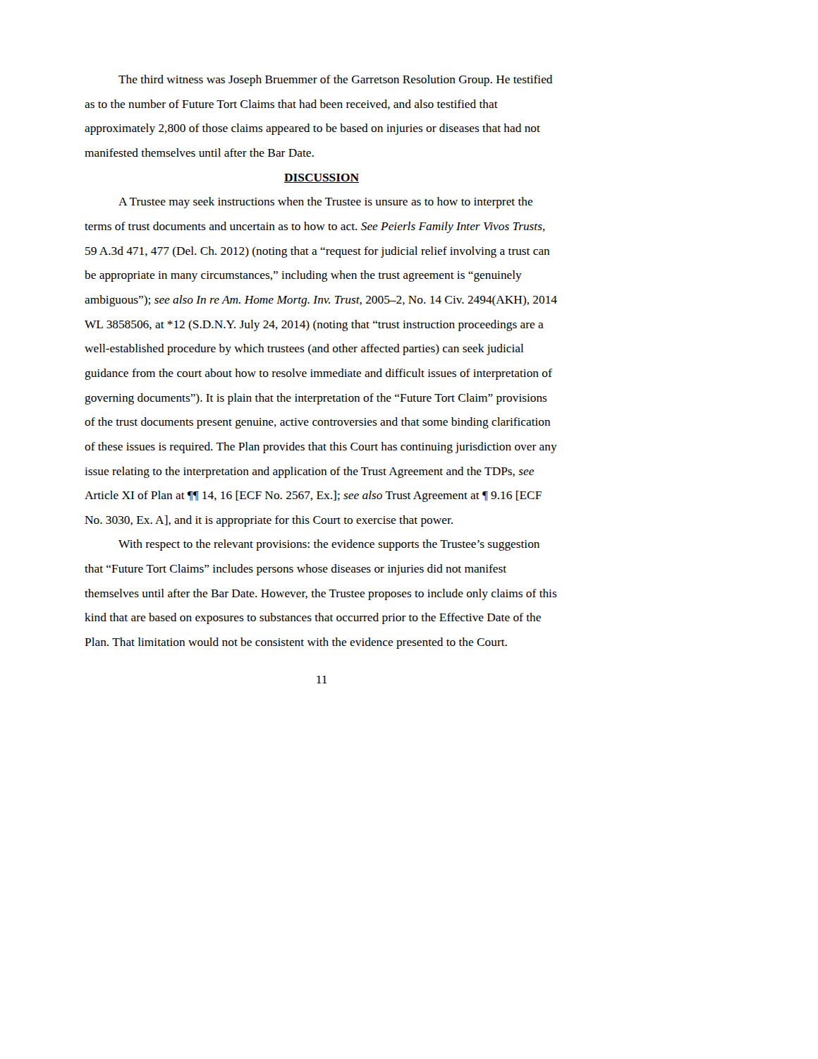The third witness was Joseph Bruemmer of the Garretson Resolution Group. He testified as to the number of Future Tort Claims that had been received, and also testified that approximately 2,800 of those claims appeared to be based on injuries or diseases that had not manifested themselves until after the Bar Date.
DISCUSSION
A Trustee may seek instructions when the Trustee is unsure as to how to interpret the terms of trust documents and uncertain as to how to act. See Peierls Family Inter Vivos Trusts, 59 A.3d 471, 477 (Del. Ch. 2012) (noting that a “request for judicial relief involving a trust can be appropriate in many circumstances,” including when the trust agreement is “genuinely ambiguous”); see also In re Am. Home Mortg. Inv. Trust, 2005–2, No. 14 Civ. 2494(AKH), 2014 WL 3858506, at *12 (S.D.N.Y. July 24, 2014) (noting that “trust instruction proceedings are a well-established procedure by which trustees (and other affected parties) can seek judicial guidance from the court about how to resolve immediate and difficult issues of interpretation of governing documents”). It is plain that the interpretation of the “Future Tort Claim” provisions of the trust documents present genuine, active controversies and that some binding clarification of these issues is required. The Plan provides that this Court has continuing jurisdiction over any issue relating to the interpretation and application of the Trust Agreement and the TDPs, see Article XI of Plan at ¶¶ 14, 16 [ECF No. 2567, Ex.]; see also Trust Agreement at ¶ 9.16 [ECF No. 3030, Ex. A], and it is appropriate for this Court to exercise that power.
With respect to the relevant provisions: the evidence supports the Trustee’s suggestion that “Future Tort Claims” includes persons whose diseases or injuries did not manifest themselves until after the Bar Date. However, the Trustee proposes to include only claims of this kind that are based on exposures to substances that occurred prior to the Effective Date of the Plan. That limitation would not be consistent with the evidence presented to the Court.
11